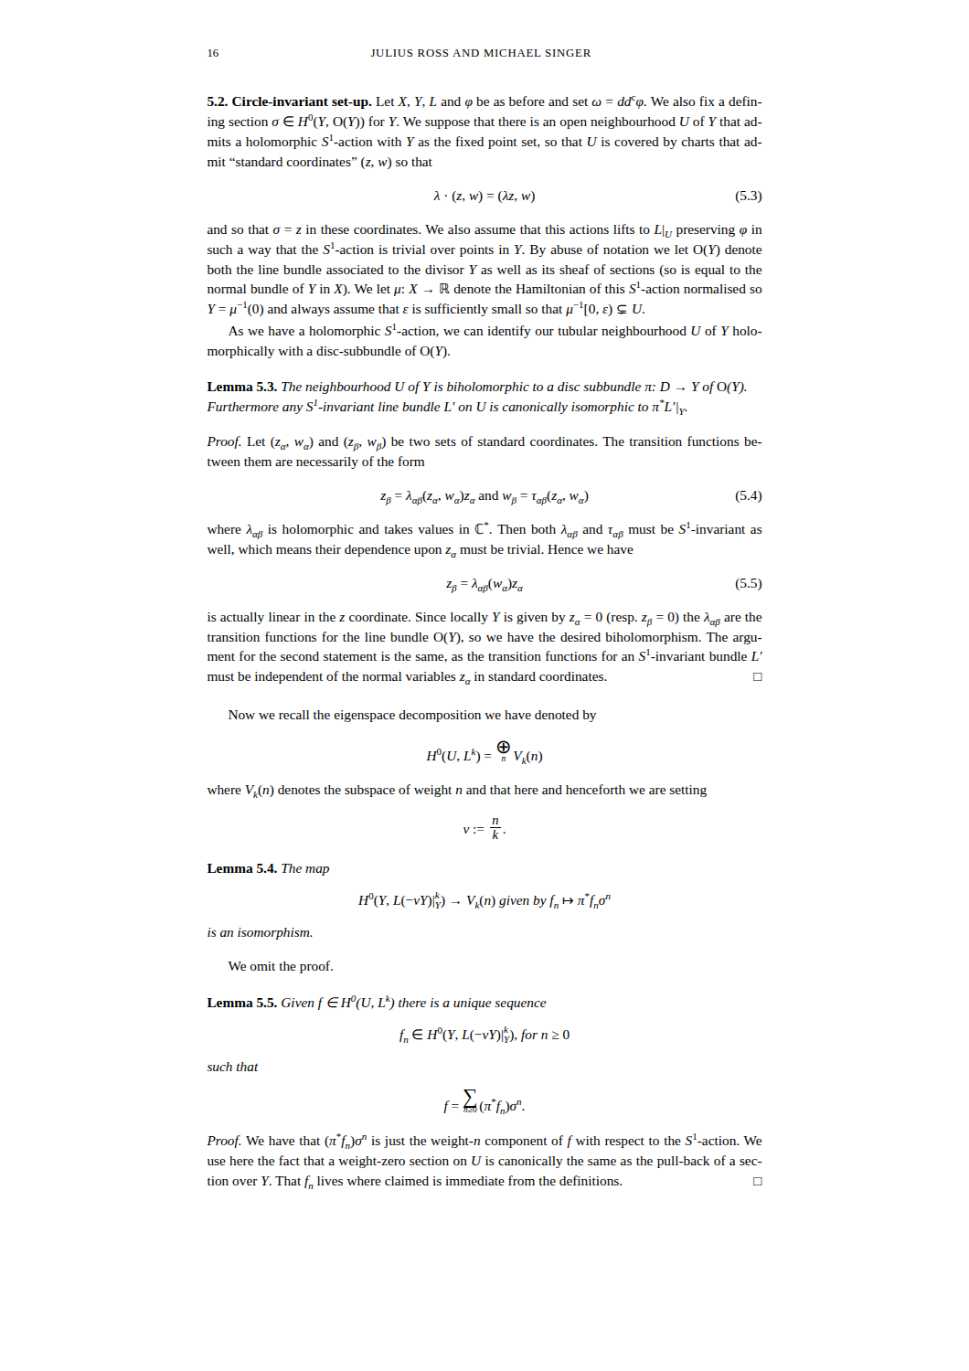16 JULIUS ROSS AND MICHAEL SINGER
5.2. Circle-invariant set-up. Let X, Y, L and φ be as before and set ω = ddcφ. We also fix a defining section σ ∈ H0(Y, O(Y)) for Y. We suppose that there is an open neighbourhood U of Y that admits a holomorphic S1-action with Y as the fixed point set, so that U is covered by charts that admit “standard coordinates” (z, w) so that
λ · (z, w) = (λz, w) (5.3)
and so that σ = z in these coordinates. We also assume that this actions lifts to L|U preserving φ in such a way that the S1-action is trivial over points in Y. By abuse of notation we let O(Y) denote both the line bundle associated to the divisor Y as well as its sheaf of sections (so is equal to the normal bundle of Y in X). We let μ: X → ℝ denote the Hamiltonian of this S1-action normalised so Y = μ−1(0) and always assume that ε is sufficiently small so that μ−1[0, ε) ⊊ U.
As we have a holomorphic S1-action, we can identify our tubular neighbourhood U of Y holomorphically with a disc-subbundle of O(Y).
Lemma 5.3. The neighbourhood U of Y is biholomorphic to a disc subbundle π: D → Y of O(Y). Furthermore any S1-invariant line bundle L′ on U is canonically isomorphic to π*L′|Y.
Proof. Let (zα, wα) and (zβ, wβ) be two sets of standard coordinates. The transition functions between them are necessarily of the form
zβ = λαβ(zα, wα)zα and wβ = ταβ(zα, wα) (5.4)
where λαβ is holomorphic and takes values in ℂ*. Then both λαβ and ταβ must be S1-invariant as well, which means their dependence upon zα must be trivial. Hence we have
zβ = λαβ(wα)zα (5.5)
is actually linear in the z coordinate. Since locally Y is given by zα = 0 (resp. zβ = 0) the λαβ are the transition functions for the line bundle O(Y), so we have the desired biholomorphism. The argument for the second statement is the same, as the transition functions for an S1-invariant bundle L′ must be independent of the normal variables zα in standard coordinates. □
Now we recall the eigenspace decomposition we have denoted by
H0(U, Lk) = ⊕n Vk(n)
where Vk(n) denotes the subspace of weight n and that here and henceforth we are setting
ν := nk.
Lemma 5.4. The map
H0(Y, L(−νY)|kY) → Vk(n) given by fn ↦ π*fnσn
is an isomorphism.
We omit the proof.
Lemma 5.5. Given f ∈ H0(U, Lk) there is a unique sequence
fn ∈ H0(Y, L(−νY)|kY), for n ≥ 0
such that
f = ∑n≥0(π*fn)σn.
Proof. We have that (π*fn)σn is just the weight-n component of f with respect to the S1-action. We use here the fact that a weight-zero section on U is canonically the same as the pull-back of a section over Y. That fn lives where claimed is immediate from the definitions. □